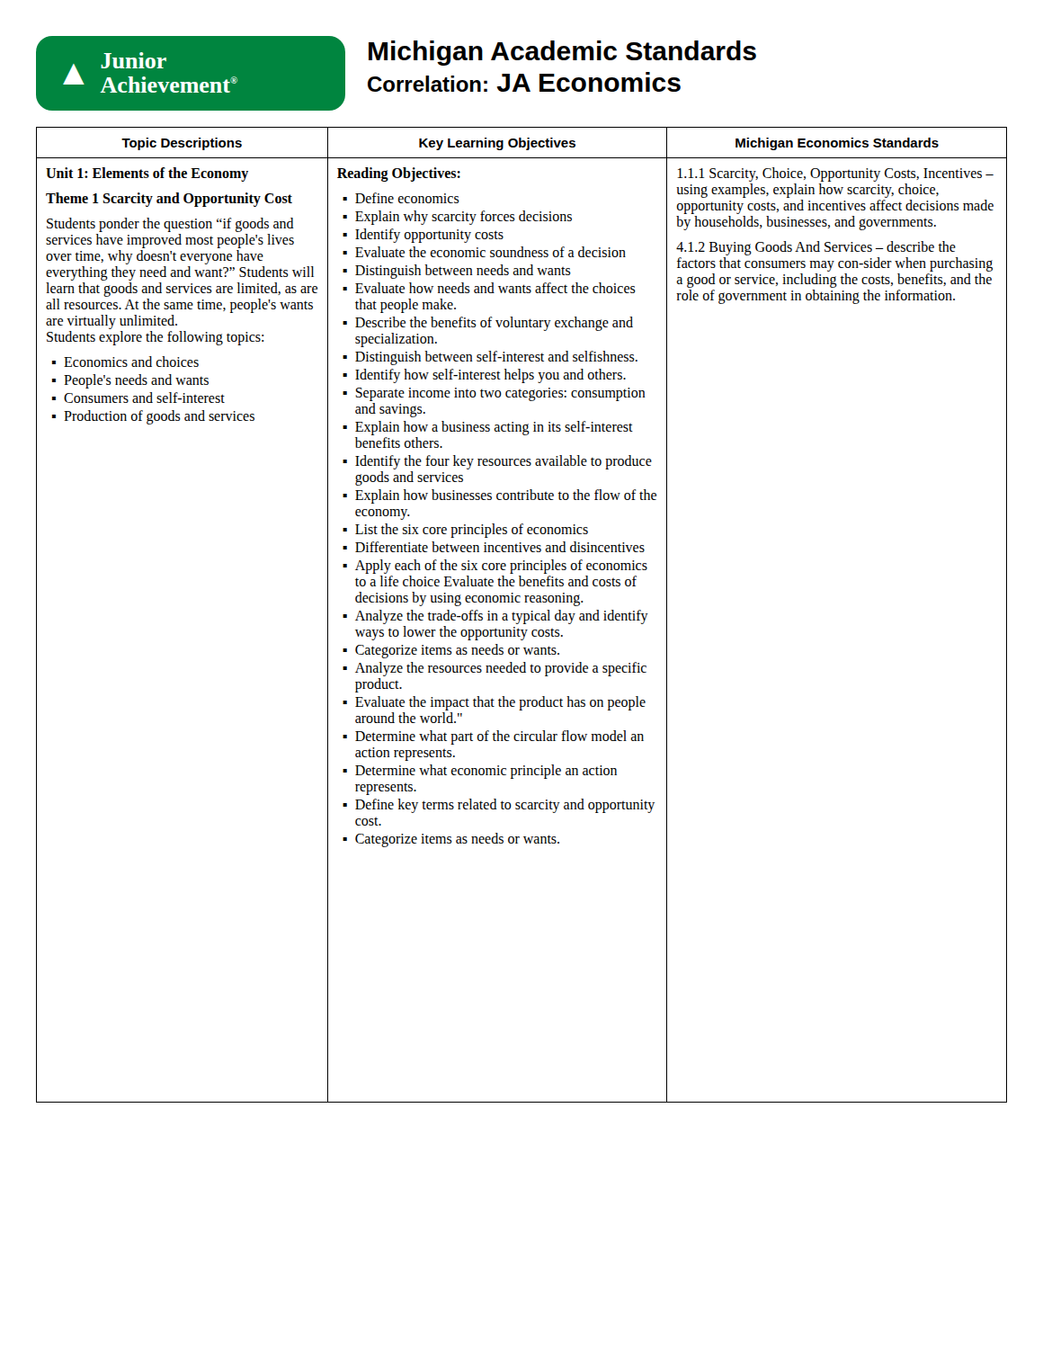▲
Junior
Achievement®
Michigan Academic Standards
Correlation: JA Economics
| Topic Descriptions | Key Learning Objectives | Michigan Economics Standards |
| --- | --- | --- |
| Unit 1: Elements of the Economy Theme 1 Scarcity and Opportunity Cost Students ponder the question “if goods and services have improved most people's lives over time, why doesn't everyone have everything they need and want?” Students will learn that goods and services are limited, as are all resources. At the same time, people's wants are virtually unlimited. Students explore the following topics: Economics and choices People's needs and wants Consumers and self-interest Production of goods and services | Reading Objectives: Define economics Explain why scarcity forces decisions Identify opportunity costs Evaluate the economic soundness of a decision Distinguish between needs and wants Evaluate how needs and wants affect the choices that people make. Describe the benefits of voluntary exchange and specialization. Distinguish between self-interest and selfishness. Identify how self-interest helps you and others. Separate income into two categories: consumption and savings. Explain how a business acting in its self-interest benefits others. Identify the four key resources available to produce goods and services Explain how businesses contribute to the flow of the economy. List the six core principles of economics Differentiate between incentives and disincentives Apply each of the six core principles of economics to a life choice Evaluate the benefits and costs of decisions by using economic reasoning. Analyze the trade-offs in a typical day and identify ways to lower the opportunity costs. Categorize items as needs or wants. Analyze the resources needed to provide a specific product. Evaluate the impact that the product has on people around the world." Determine what part of the circular flow model an action represents. Determine what economic principle an action represents. Define key terms related to scarcity and opportunity cost. Categorize items as needs or wants. | 1.1.1 Scarcity, Choice, Opportunity Costs, Incentives – using examples, explain how scarcity, choice, opportunity costs, and incentives affect decisions made by households, businesses, and governments. 4.1.2 Buying Goods And Services – describe the factors that consumers may con-sider when purchasing a good or service, including the costs, benefits, and the role of government in obtaining the information. |